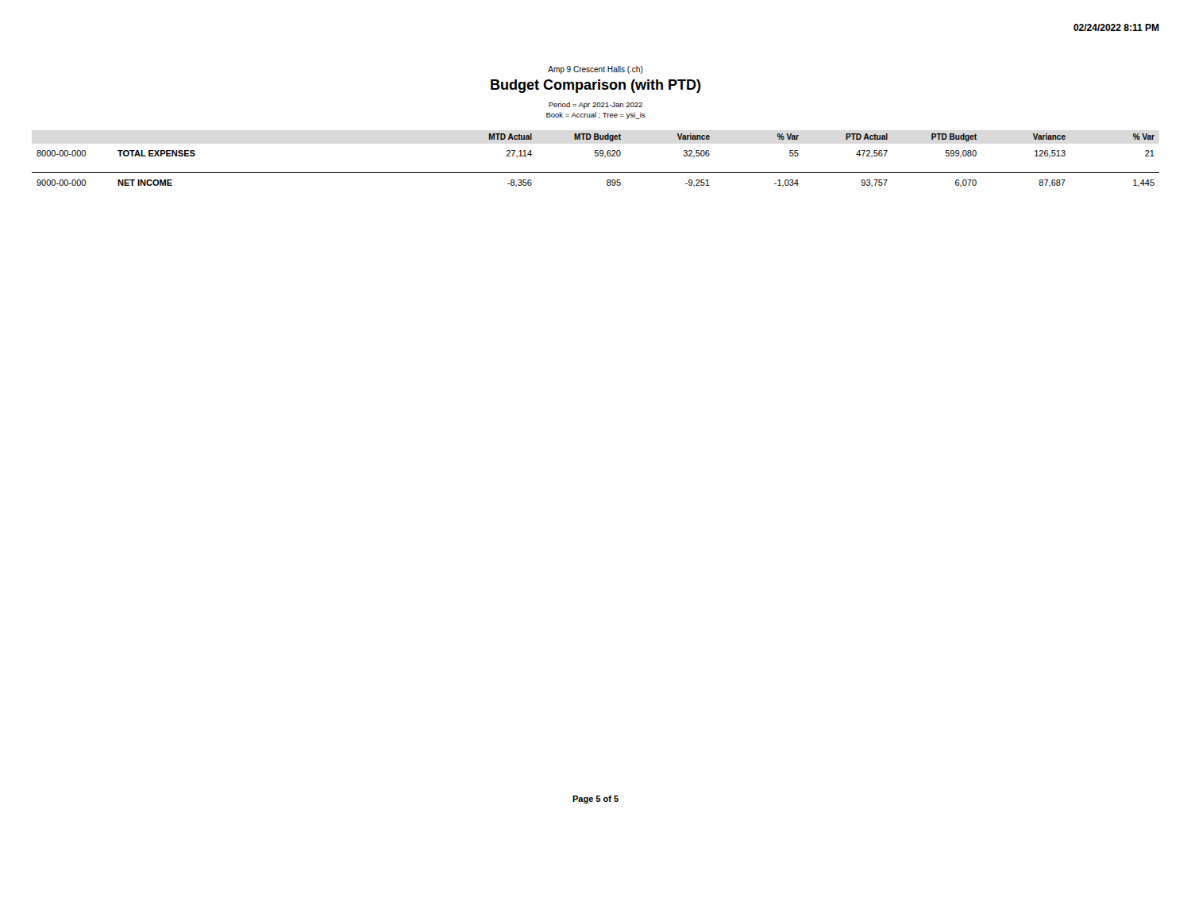02/24/2022 8:11 PM
Amp 9 Crescent Halls (.ch)
Budget Comparison (with PTD)
Period = Apr 2021-Jan 2022
Book = Accrual ; Tree = ysi_is
| | MTD Actual | MTD Budget | Variance | % Var | PTD Actual | PTD Budget | Variance | % Var |
| --- | --- | --- | --- | --- | --- | --- | --- | --- |
| 8000-00-000 | TOTAL EXPENSES | 27,114 | 59,620 | 32,506 | 55 | 472,567 | 599,080 | 126,513 | 21 |
| 9000-00-000 | NET INCOME | -8,356 | 895 | -9,251 | -1,034 | 93,757 | 6,070 | 87,687 | 1,445 |
Page 5 of 5